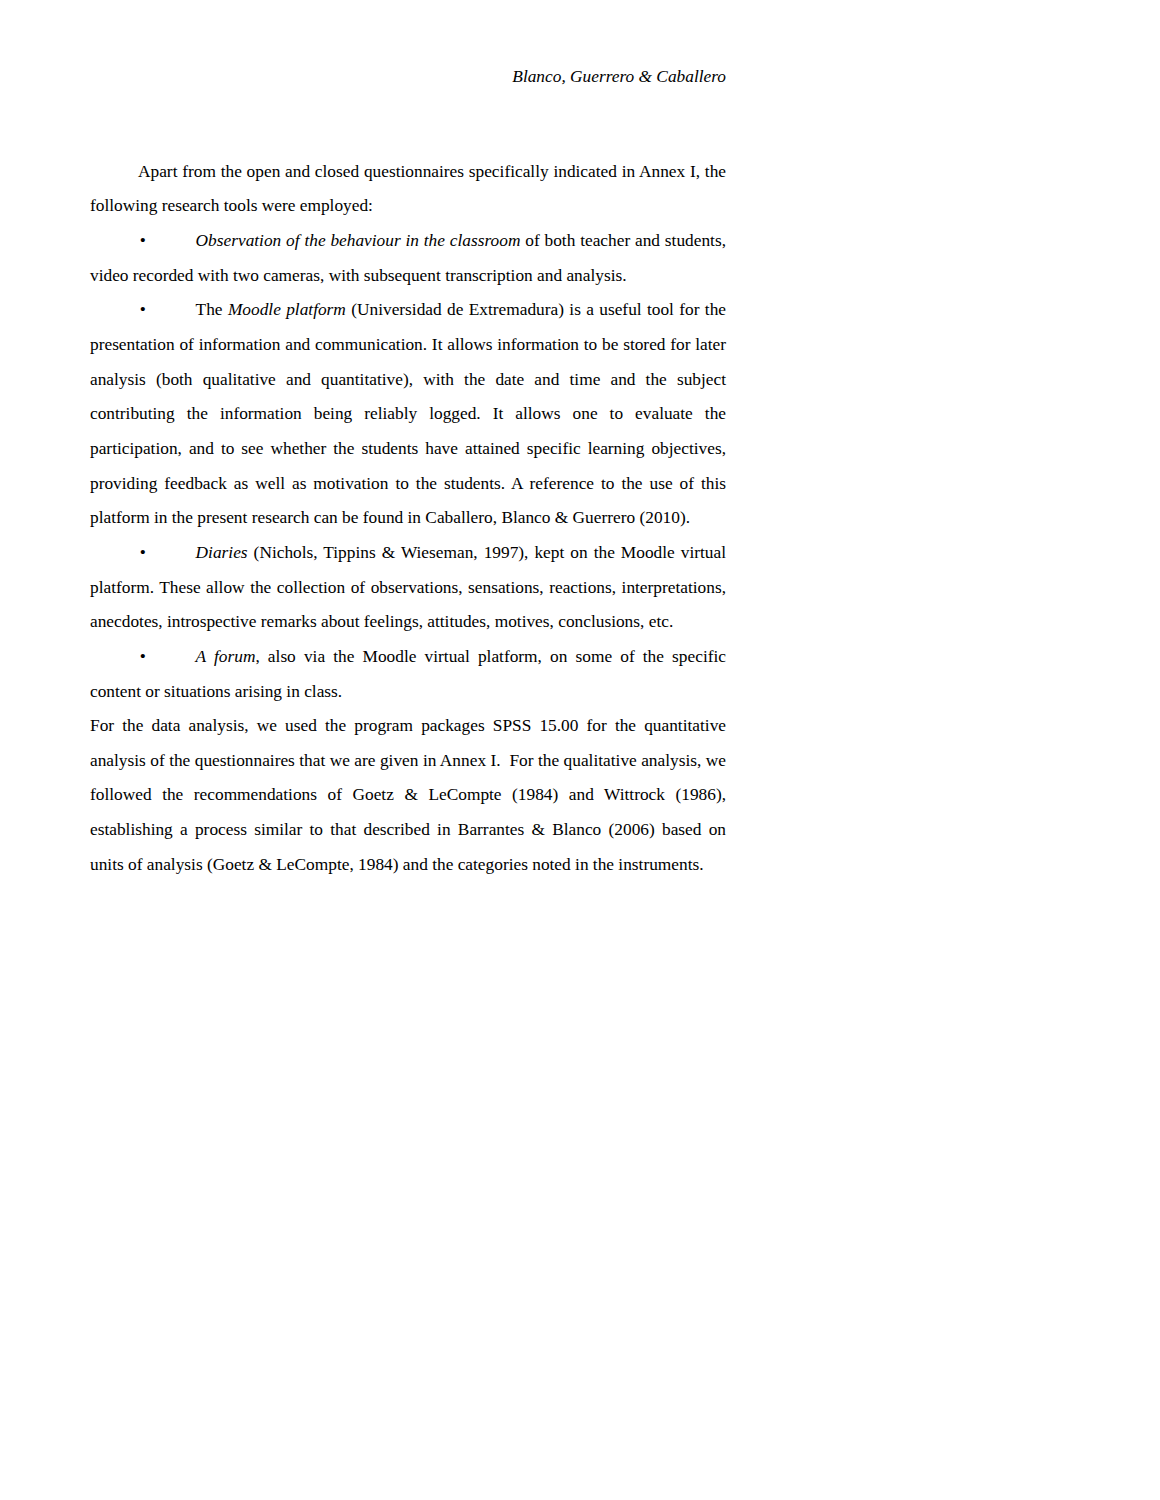Blanco, Guerrero & Caballero
Apart from the open and closed questionnaires specifically indicated in Annex I, the following research tools were employed:
Observation of the behaviour in the classroom of both teacher and students, video recorded with two cameras, with subsequent transcription and analysis.
The Moodle platform (Universidad de Extremadura) is a useful tool for the presentation of information and communication. It allows information to be stored for later analysis (both qualitative and quantitative), with the date and time and the subject contributing the information being reliably logged. It allows one to evaluate the participation, and to see whether the students have attained specific learning objectives, providing feedback as well as motivation to the students. A reference to the use of this platform in the present research can be found in Caballero, Blanco & Guerrero (2010).
Diaries (Nichols, Tippins & Wieseman, 1997), kept on the Moodle virtual platform. These allow the collection of observations, sensations, reactions, interpretations, anecdotes, introspective remarks about feelings, attitudes, motives, conclusions, etc.
A forum, also via the Moodle virtual platform, on some of the specific content or situations arising in class.
For the data analysis, we used the program packages SPSS 15.00 for the quantitative analysis of the questionnaires that we are given in Annex I. For the qualitative analysis, we followed the recommendations of Goetz & LeCompte (1984) and Wittrock (1986), establishing a process similar to that described in Barrantes & Blanco (2006) based on units of analysis (Goetz & LeCompte, 1984) and the categories noted in the instruments.